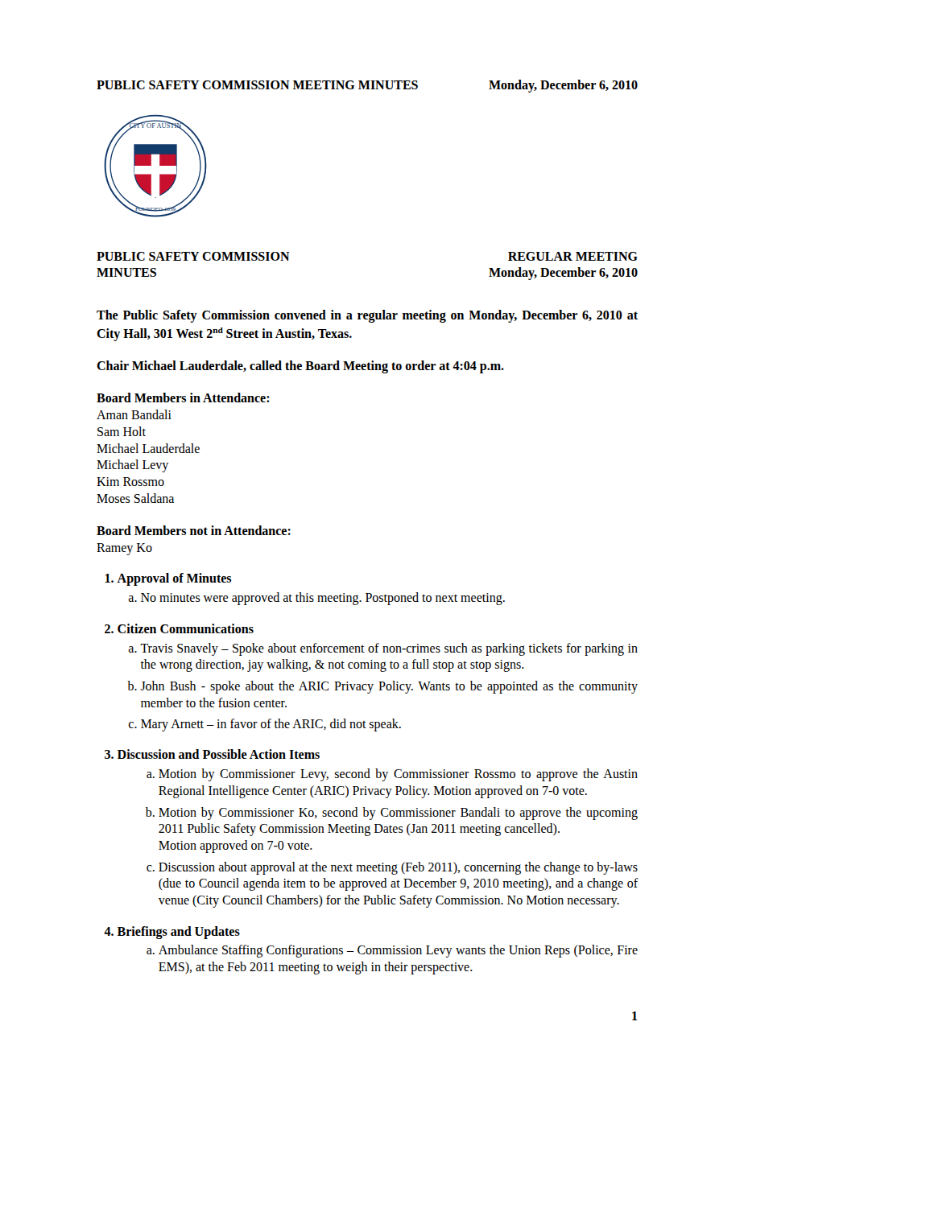PUBLIC SAFETY COMMISSION MEETING MINUTES Monday, December 6, 2010
PUBLIC SAFETY COMMISSION
MINUTES
REGULAR MEETING
Monday, December 6, 2010
The Public Safety Commission convened in a regular meeting on Monday, December 6, 2010 at City Hall, 301 West 2nd Street in Austin, Texas.
Chair Michael Lauderdale, called the Board Meeting to order at 4:04 p.m.
Board Members in Attendance:
Aman Bandali
Sam Holt
Michael Lauderdale
Michael Levy
Kim Rossmo
Moses Saldana
Board Members not in Attendance:
Ramey Ko
Approval of Minutes
No minutes were approved at this meeting. Postponed to next meeting.
Citizen Communications
Travis Snavely – Spoke about enforcement of non-crimes such as parking tickets for parking in the wrong direction, jay walking, & not coming to a full stop at stop signs.
John Bush - spoke about the ARIC Privacy Policy. Wants to be appointed as the community member to the fusion center.
Mary Arnett – in favor of the ARIC, did not speak.
Discussion and Possible Action Items
Motion by Commissioner Levy, second by Commissioner Rossmo to approve the Austin Regional Intelligence Center (ARIC) Privacy Policy. Motion approved on 7-0 vote.
Motion by Commissioner Ko, second by Commissioner Bandali to approve the upcoming 2011 Public Safety Commission Meeting Dates (Jan 2011 meeting cancelled).
Motion approved on 7-0 vote.
Discussion about approval at the next meeting (Feb 2011), concerning the change to by-laws (due to Council agenda item to be approved at December 9, 2010 meeting), and a change of venue (City Council Chambers) for the Public Safety Commission. No Motion necessary.
Briefings and Updates
Ambulance Staffing Configurations – Commission Levy wants the Union Reps (Police, Fire EMS), at the Feb 2011 meeting to weigh in their perspective.
1